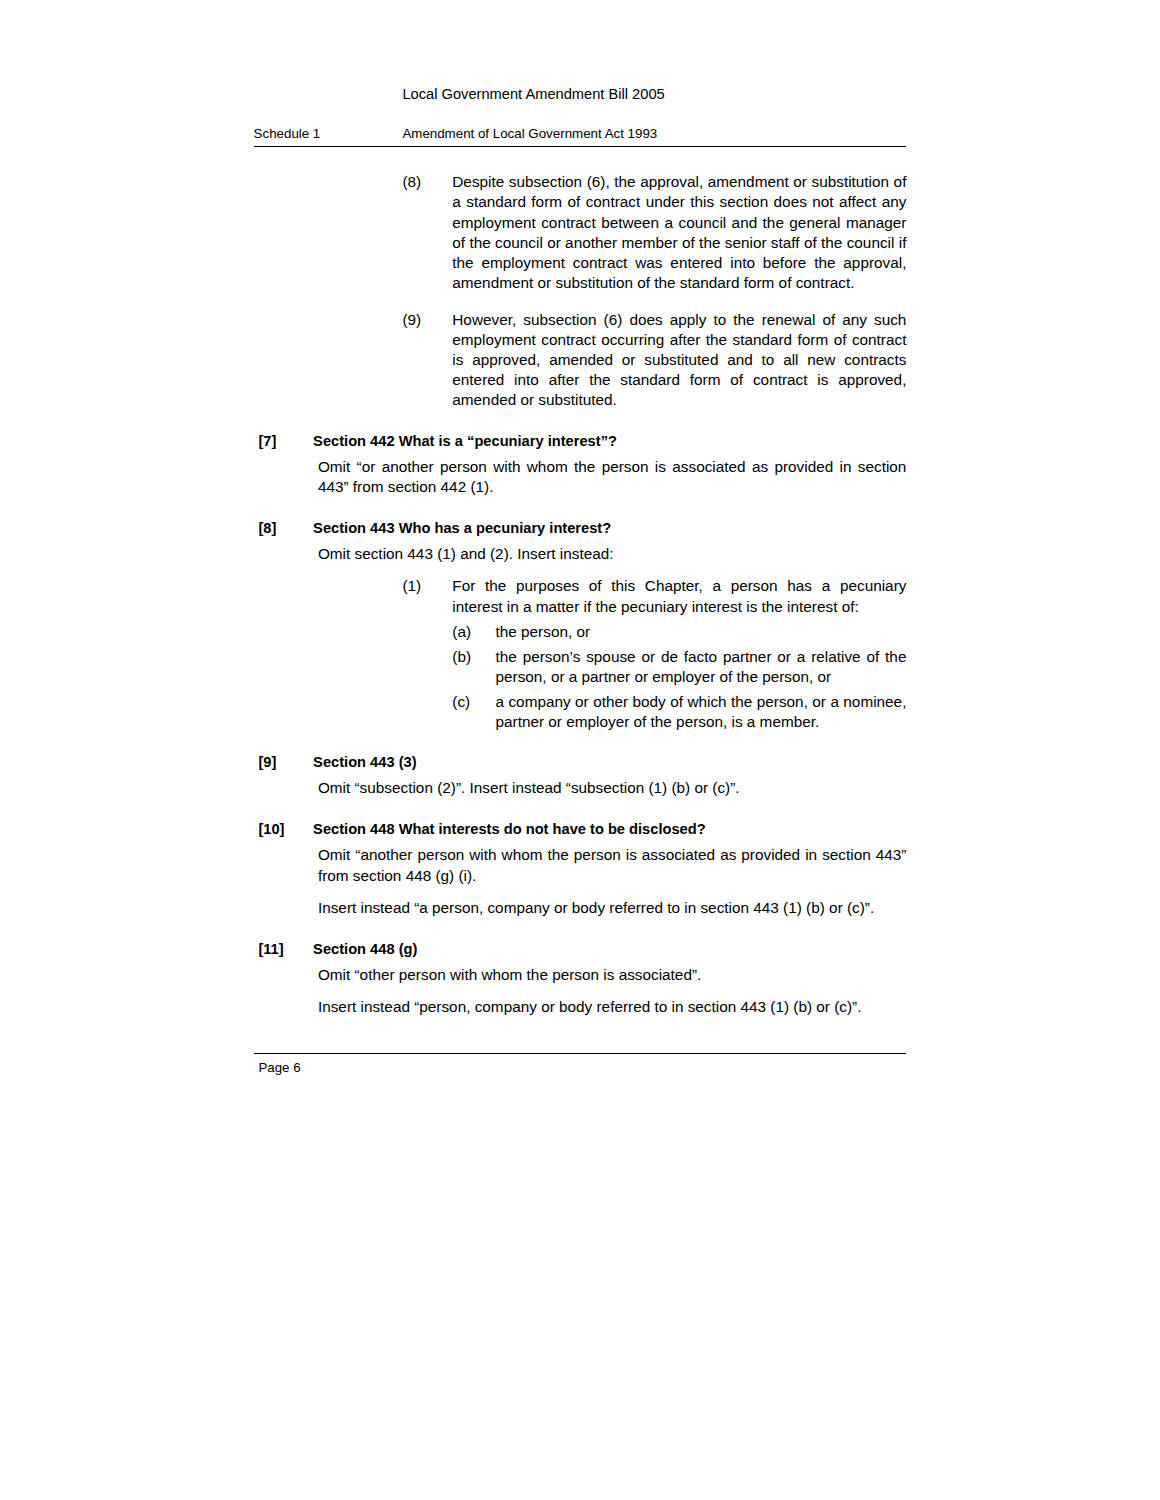Local Government Amendment Bill 2005
Schedule 1
Amendment of Local Government Act 1993
(8)
Despite subsection (6), the approval, amendment or substitution of a standard form of contract under this section does not affect any employment contract between a council and the general manager of the council or another member of the senior staff of the council if the employment contract was entered into before the approval, amendment or substitution of the standard form of contract.
(9)
However, subsection (6) does apply to the renewal of any such employment contract occurring after the standard form of contract is approved, amended or substituted and to all new contracts entered into after the standard form of contract is approved, amended or substituted.
[7]
Section 442 What is a “pecuniary interest”?
Omit “or another person with whom the person is associated as provided in section 443” from section 442 (1).
[8]
Section 443 Who has a pecuniary interest?
Omit section 443 (1) and (2). Insert instead:
(1)
For the purposes of this Chapter, a person has a pecuniary interest in a matter if the pecuniary interest is the interest of:
(a)
the person, or
(b)
the person’s spouse or de facto partner or a relative of the person, or a partner or employer of the person, or
(c)
a company or other body of which the person, or a nominee, partner or employer of the person, is a member.
[9]
Section 443 (3)
Omit “subsection (2)”. Insert instead “subsection (1) (b) or (c)”.
[10]
Section 448 What interests do not have to be disclosed?
Omit “another person with whom the person is associated as provided in section 443” from section 448 (g) (i).
Insert instead “a person, company or body referred to in section 443 (1) (b) or (c)”.
[11]
Section 448 (g)
Omit “other person with whom the person is associated”.
Insert instead “person, company or body referred to in section 443 (1) (b) or (c)”.
Page 6